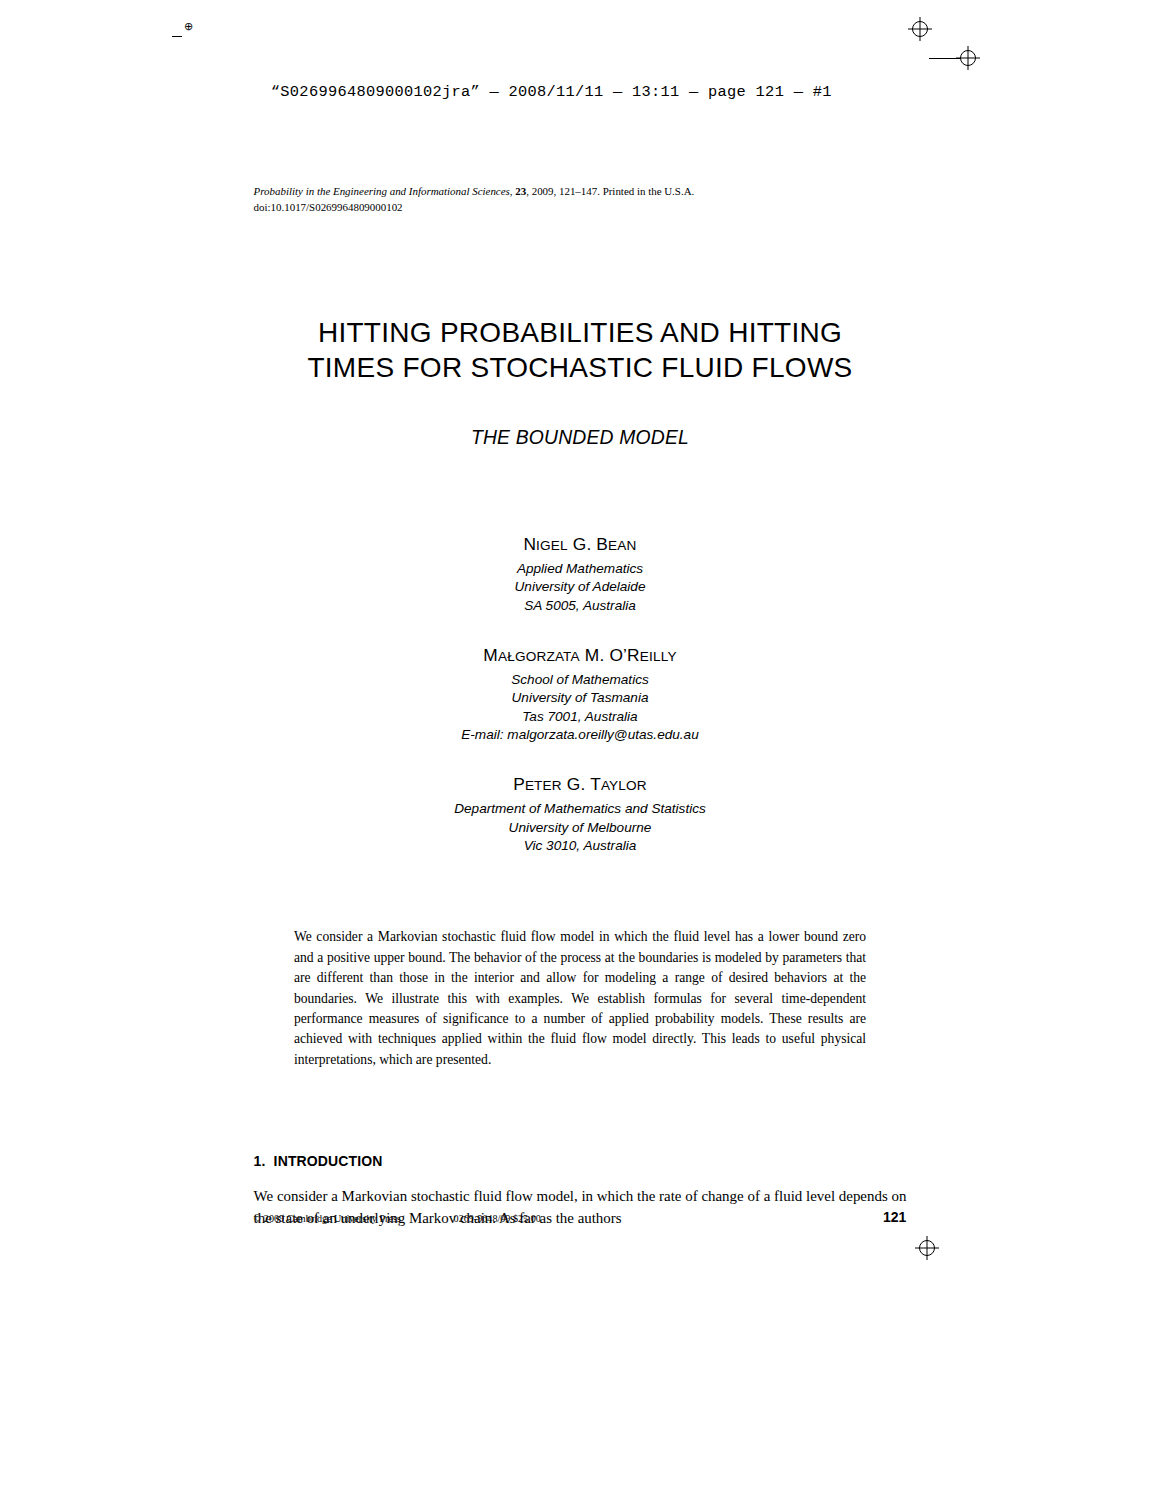⊕
“S0269964809000102jra” — 2008/11/11 — 13:11 — page 121 — #1
Probability in the Engineering and Informational Sciences, 23, 2009, 121–147. Printed in the U.S.A. doi:10.1017/S0269964809000102
HITTING PROBABILITIES AND HITTING TIMES FOR STOCHASTIC FLUID FLOWS
THE BOUNDED MODEL
NIGEL G. BEAN
Applied Mathematics
University of Adelaide
SA 5005, Australia
MAŁGORZATA M. O’REILLY
School of Mathematics
University of Tasmania
Tas 7001, Australia
E-mail: malgorzata.oreilly@utas.edu.au
PETER G. TAYLOR
Department of Mathematics and Statistics
University of Melbourne
Vic 3010, Australia
We consider a Markovian stochastic fluid flow model in which the fluid level has a lower bound zero and a positive upper bound. The behavior of the process at the boundaries is modeled by parameters that are different than those in the interior and allow for modeling a range of desired behaviors at the boundaries. We illustrate this with examples. We establish formulas for several time-dependent performance measures of significance to a number of applied probability models. These results are achieved with techniques applied within the fluid flow model directly. This leads to useful physical interpretations, which are presented.
1. INTRODUCTION
We consider a Markovian stochastic fluid flow model, in which the rate of change of a fluid level depends on the state of an underlying Markov chain. As far as the authors
© 2009 Cambridge University Press 0269-9648/09 $25.00 121